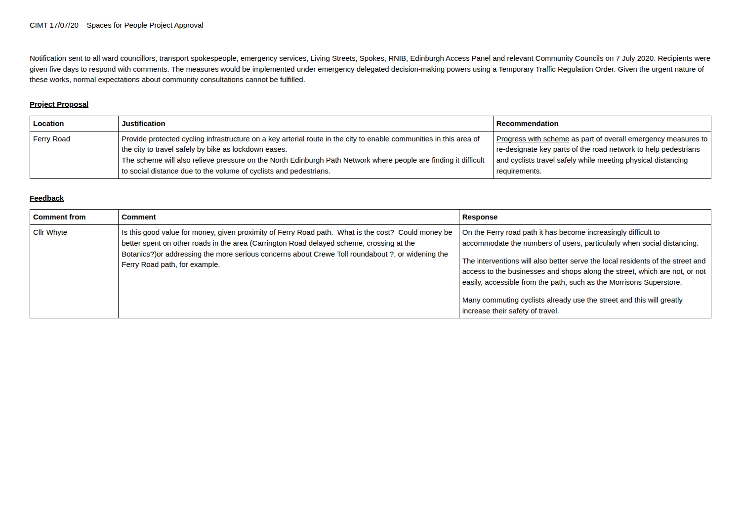CIMT 17/07/20 – Spaces for People Project Approval
Notification sent to all ward councillors, transport spokespeople, emergency services, Living Streets, Spokes, RNIB, Edinburgh Access Panel and relevant Community Councils on 7 July 2020. Recipients were given five days to respond with comments. The measures would be implemented under emergency delegated decision-making powers using a Temporary Traffic Regulation Order. Given the urgent nature of these works, normal expectations about community consultations cannot be fulfilled.
Project Proposal
| Location | Justification | Recommendation |
| --- | --- | --- |
| Ferry Road | Provide protected cycling infrastructure on a key arterial route in the city to enable communities in this area of the city to travel safely by bike as lockdown eases. The scheme will also relieve pressure on the North Edinburgh Path Network where people are finding it difficult to social distance due to the volume of cyclists and pedestrians. | Progress with scheme as part of overall emergency measures to re-designate key parts of the road network to help pedestrians and cyclists travel safely while meeting physical distancing requirements. |
Feedback
| Comment from | Comment | Response |
| --- | --- | --- |
| Cllr Whyte | Is this good value for money, given proximity of Ferry Road path. What is the cost? Could money be better spent on other roads in the area (Carrington Road delayed scheme, crossing at the Botanics?)or addressing the more serious concerns about Crewe Toll roundabout ?, or widening the Ferry Road path, for example. | On the Ferry road path it has become increasingly difficult to accommodate the numbers of users, particularly when social distancing. The interventions will also better serve the local residents of the street and access to the businesses and shops along the street, which are not, or not easily, accessible from the path, such as the Morrisons Superstore. Many commuting cyclists already use the street and this will greatly increase their safety of travel. |